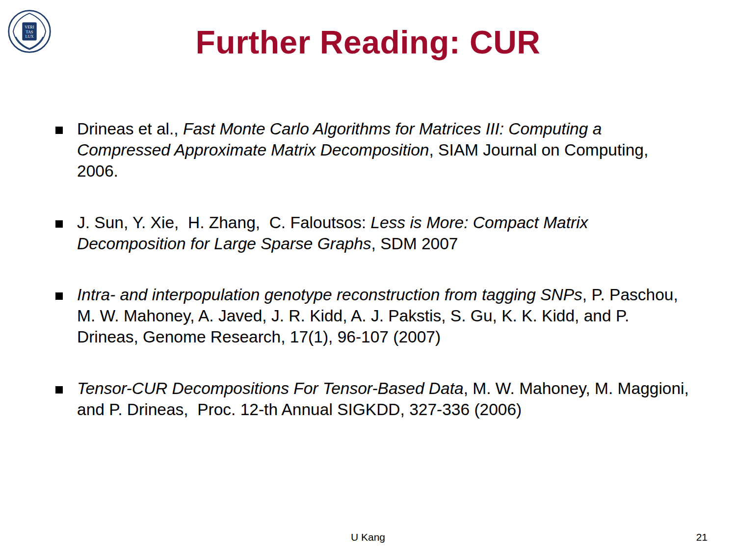VERI TAS LUX
Further Reading: CUR
Drineas et al., Fast Monte Carlo Algorithms for Matrices III: Computing a Compressed Approximate Matrix Decomposition, SIAM Journal on Computing, 2006.
J. Sun, Y. Xie, H. Zhang, C. Faloutsos: Less is More: Compact Matrix Decomposition for Large Sparse Graphs, SDM 2007
Intra- and interpopulation genotype reconstruction from tagging SNPs, P. Paschou, M. W. Mahoney, A. Javed, J. R. Kidd, A. J. Pakstis, S. Gu, K. K. Kidd, and P. Drineas, Genome Research, 17(1), 96-107 (2007)
Tensor-CUR Decompositions For Tensor-Based Data, M. W. Mahoney, M. Maggioni, and P. Drineas, Proc. 12-th Annual SIGKDD, 327-336 (2006)
U Kang
21